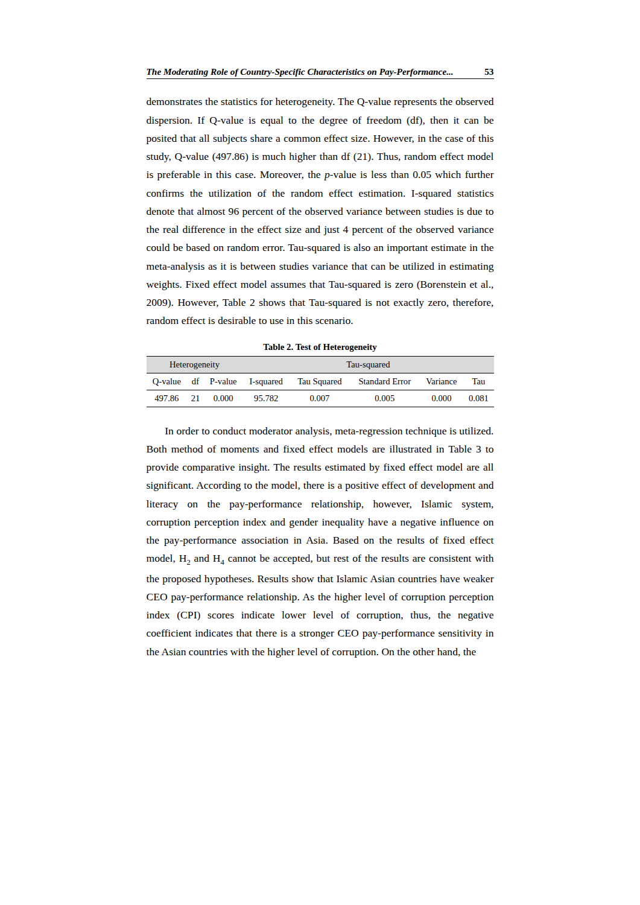The Moderating Role of Country-Specific Characteristics on Pay-Performance... 53
demonstrates the statistics for heterogeneity. The Q-value represents the observed dispersion. If Q-value is equal to the degree of freedom (df), then it can be posited that all subjects share a common effect size. However, in the case of this study, Q-value (497.86) is much higher than df (21). Thus, random effect model is preferable in this case. Moreover, the p-value is less than 0.05 which further confirms the utilization of the random effect estimation. I-squared statistics denote that almost 96 percent of the observed variance between studies is due to the real difference in the effect size and just 4 percent of the observed variance could be based on random error. Tau-squared is also an important estimate in the meta-analysis as it is between studies variance that can be utilized in estimating weights. Fixed effect model assumes that Tau-squared is zero (Borenstein et al., 2009). However, Table 2 shows that Tau-squared is not exactly zero, therefore, random effect is desirable to use in this scenario.
Table 2. Test of Heterogeneity
| Heterogeneity | Tau-squared |
| Q-value | df | P-value | I-squared | Tau Squared | Standard Error | Variance | Tau |
| 497.86 | 21 | 0.000 | 95.782 | 0.007 | 0.005 | 0.000 | 0.081 |
In order to conduct moderator analysis, meta-regression technique is utilized. Both method of moments and fixed effect models are illustrated in Table 3 to provide comparative insight. The results estimated by fixed effect model are all significant. According to the model, there is a positive effect of development and literacy on the pay-performance relationship, however, Islamic system, corruption perception index and gender inequality have a negative influence on the pay-performance association in Asia. Based on the results of fixed effect model, H2 and H4 cannot be accepted, but rest of the results are consistent with the proposed hypotheses. Results show that Islamic Asian countries have weaker CEO pay-performance relationship. As the higher level of corruption perception index (CPI) scores indicate lower level of corruption, thus, the negative coefficient indicates that there is a stronger CEO pay-performance sensitivity in the Asian countries with the higher level of corruption. On the other hand, the